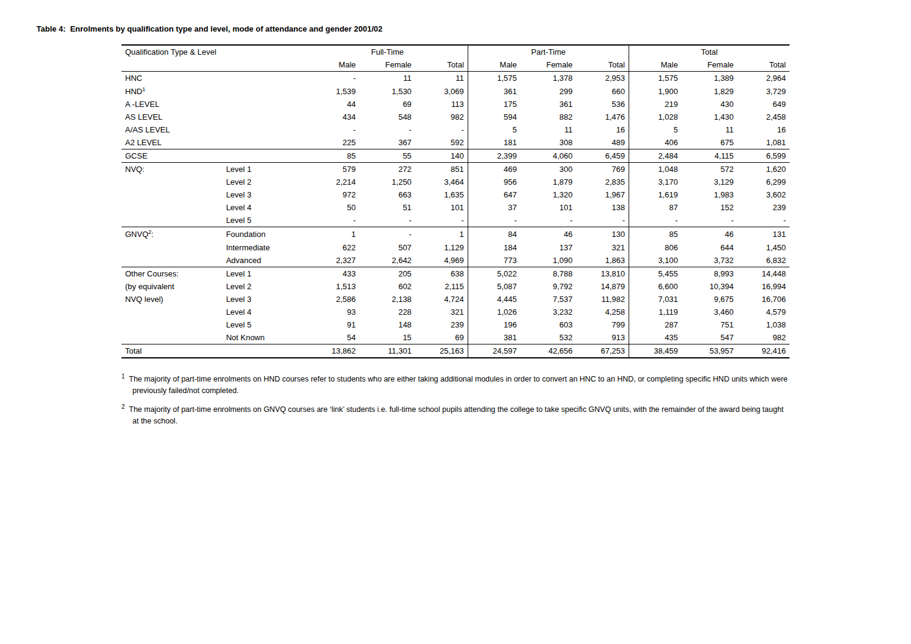Table 4: Enrolments by qualification type and level, mode of attendance and gender 2001/02
| Qualification Type & Level | Full-Time | Part-Time | Total |
| --- | --- | --- | --- |
| | Male | Female | Total | Male | Female | Total | Male | Female | Total |
| HNC | - | 11 | 11 | 1,575 | 1,378 | 2,953 | 1,575 | 1,389 | 2,964 |
| HND 1 | 1,539 | 1,530 | 3,069 | 361 | 299 | 660 | 1,900 | 1,829 | 3,729 |
| A -LEVEL | 44 | 69 | 113 | 175 | 361 | 536 | 219 | 430 | 649 |
| AS LEVEL | 434 | 548 | 982 | 594 | 882 | 1,476 | 1,028 | 1,430 | 2,458 |
| A/AS LEVEL | - | - | - | 5 | 11 | 16 | 5 | 11 | 16 |
| A2 LEVEL | 225 | 367 | 592 | 181 | 308 | 489 | 406 | 675 | 1,081 |
| GCSE | 85 | 55 | 140 | 2,399 | 4,060 | 6,459 | 2,484 | 4,115 | 6,599 |
| NVQ: | Level 1 | 579 | 272 | 851 | 469 | 300 | 769 | 1,048 | 572 | 1,620 |
| | Level 2 | 2,214 | 1,250 | 3,464 | 956 | 1,879 | 2,835 | 3,170 | 3,129 | 6,299 |
| | Level 3 | 972 | 663 | 1,635 | 647 | 1,320 | 1,967 | 1,619 | 1,983 | 3,602 |
| | Level 4 | 50 | 51 | 101 | 37 | 101 | 138 | 87 | 152 | 239 |
| | Level 5 | - | - | - | - | - | - | - | - | - |
| GNVQ 2 : | Foundation | 1 | - | 1 | 84 | 46 | 130 | 85 | 46 | 131 |
| | Intermediate | 622 | 507 | 1,129 | 184 | 137 | 321 | 806 | 644 | 1,450 |
| | Advanced | 2,327 | 2,642 | 4,969 | 773 | 1,090 | 1,863 | 3,100 | 3,732 | 6,832 |
| Other Courses: | Level 1 | 433 | 205 | 638 | 5,022 | 8,788 | 13,810 | 5,455 | 8,993 | 14,448 |
| (by equivalent | Level 2 | 1,513 | 602 | 2,115 | 5,087 | 9,792 | 14,879 | 6,600 | 10,394 | 16,994 |
| NVQ level) | Level 3 | 2,586 | 2,138 | 4,724 | 4,445 | 7,537 | 11,982 | 7,031 | 9,675 | 16,706 |
| | Level 4 | 93 | 228 | 321 | 1,026 | 3,232 | 4,258 | 1,119 | 3,460 | 4,579 |
| | Level 5 | 91 | 148 | 239 | 196 | 603 | 799 | 287 | 751 | 1,038 |
| | Not Known | 54 | 15 | 69 | 381 | 532 | 913 | 435 | 547 | 982 |
| Total | 13,862 | 11,301 | 25,163 | 24,597 | 42,656 | 67,253 | 38,459 | 53,957 | 92,416 |
1 The majority of part-time enrolments on HND courses refer to students who are either taking additional modules in order to convert an HNC to an HND, or completing specific HND units which were previously failed/not completed.
2 The majority of part-time enrolments on GNVQ courses are ‘link’ students i.e. full-time school pupils attending the college to take specific GNVQ units, with the remainder of the award being taught at the school.